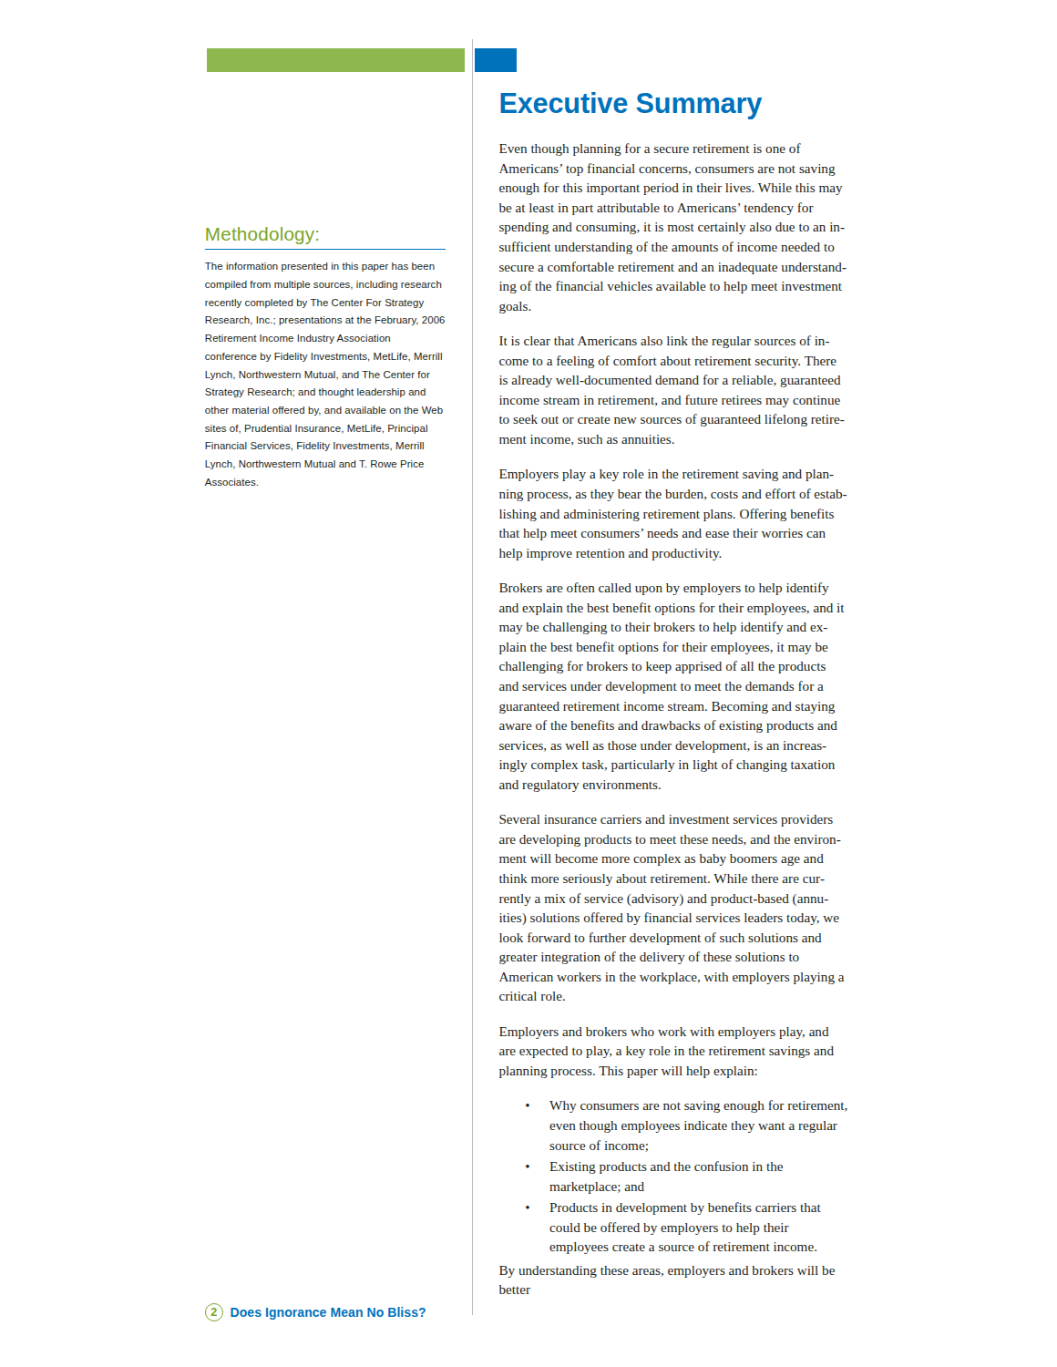Methodology:
The information presented in this paper has been compiled from multiple sources, including research recently completed by The Center For Strategy Research, Inc.; presentations at the February, 2006 Retirement Income Industry Association conference by Fidelity Investments, MetLife, Merrill Lynch, Northwestern Mutual, and The Center for Strategy Research; and thought leadership and other material offered by, and available on the Web sites of, Prudential Insurance, MetLife, Principal Financial Services, Fidelity Investments, Merrill Lynch, Northwestern Mutual and T. Rowe Price Associates.
Executive Summary
Even though planning for a secure retirement is one of Americans’ top financial concerns, consumers are not saving enough for this important period in their lives. While this may be at least in part attributable to Americans’ tendency for spending and consuming, it is most certainly also due to an insufficient understanding of the amounts of income needed to secure a comfortable retirement and an inadequate understanding of the financial vehicles available to help meet investment goals.
It is clear that Americans also link the regular sources of income to a feeling of comfort about retirement security. There is already well-documented demand for a reliable, guaranteed income stream in retirement, and future retirees may continue to seek out or create new sources of guaranteed lifelong retirement income, such as annuities.
Employers play a key role in the retirement saving and planning process, as they bear the burden, costs and effort of establishing and administering retirement plans. Offering benefits that help meet consumers’ needs and ease their worries can help improve retention and productivity.
Brokers are often called upon by employers to help identify and explain the best benefit options for their employees, and it may be challenging to their brokers to help identify and explain the best benefit options for their employees, it may be challenging for brokers to keep apprised of all the products and services under development to meet the demands for a guaranteed retirement income stream. Becoming and staying aware of the benefits and drawbacks of existing products and services, as well as those under development, is an increasingly complex task, particularly in light of changing taxation and regulatory environments.
Several insurance carriers and investment services providers are developing products to meet these needs, and the environment will become more complex as baby boomers age and think more seriously about retirement. While there are currently a mix of service (advisory) and product-based (annuities) solutions offered by financial services leaders today, we look forward to further development of such solutions and greater integration of the delivery of these solutions to American workers in the workplace, with employers playing a critical role.
Employers and brokers who work with employers play, and are expected to play, a key role in the retirement savings and planning process. This paper will help explain:
Why consumers are not saving enough for retirement, even though employees indicate they want a regular source of income;
Existing products and the confusion in the marketplace; and
Products in development by benefits carriers that could be offered by employers to help their employees create a source of retirement income.
By understanding these areas, employers and brokers will be better
2
Does Ignorance Mean No Bliss?